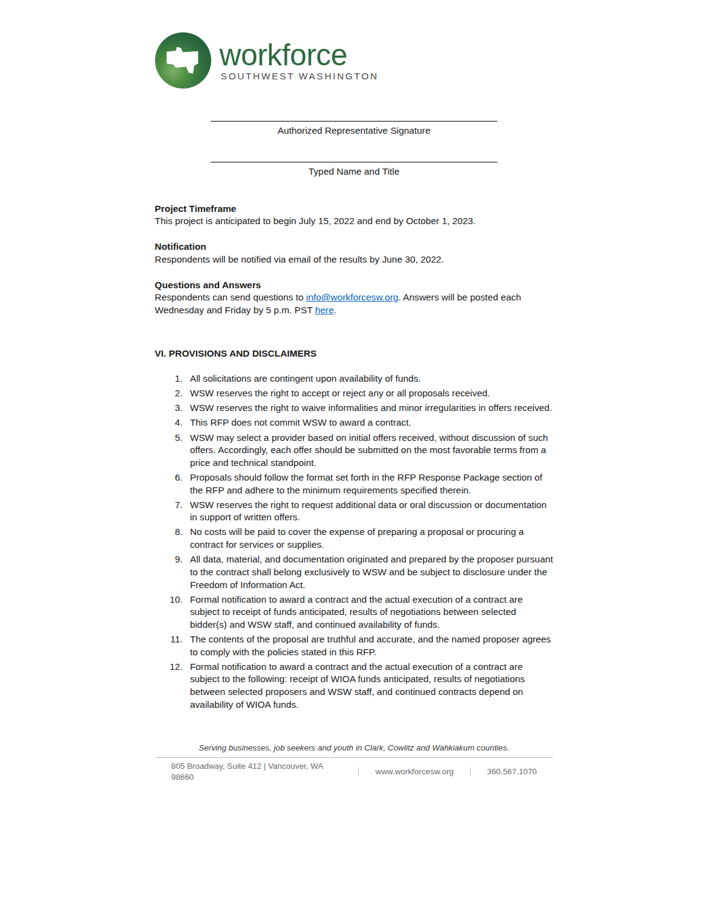workforce SOUTHWEST WASHINGTON
Authorized Representative Signature
Typed Name and Title
Project Timeframe
This project is anticipated to begin July 15, 2022 and end by October 1, 2023.
Notification
Respondents will be notified via email of the results by June 30, 2022.
Questions and Answers
Respondents can send questions to info@workforcesw.org. Answers will be posted each Wednesday and Friday by 5 p.m. PST here.
VI. PROVISIONS AND DISCLAIMERS
All solicitations are contingent upon availability of funds.
WSW reserves the right to accept or reject any or all proposals received.
WSW reserves the right to waive informalities and minor irregularities in offers received.
This RFP does not commit WSW to award a contract.
WSW may select a provider based on initial offers received, without discussion of such offers. Accordingly, each offer should be submitted on the most favorable terms from a price and technical standpoint.
Proposals should follow the format set forth in the RFP Response Package section of the RFP and adhere to the minimum requirements specified therein.
WSW reserves the right to request additional data or oral discussion or documentation in support of written offers.
No costs will be paid to cover the expense of preparing a proposal or procuring a contract for services or supplies.
All data, material, and documentation originated and prepared by the proposer pursuant to the contract shall belong exclusively to WSW and be subject to disclosure under the Freedom of Information Act.
Formal notification to award a contract and the actual execution of a contract are subject to receipt of funds anticipated, results of negotiations between selected bidder(s) and WSW staff, and continued availability of funds.
The contents of the proposal are truthful and accurate, and the named proposer agrees to comply with the policies stated in this RFP.
Formal notification to award a contract and the actual execution of a contract are subject to the following: receipt of WIOA funds anticipated, results of negotiations between selected proposers and WSW staff, and continued contracts depend on availability of WIOA funds.
Serving businesses, job seekers and youth in Clark, Cowlitz and Wahkiakum counties.
805 Broadway, Suite 412 | Vancouver, WA 98660 www.workforcesw.org 360.567.1070